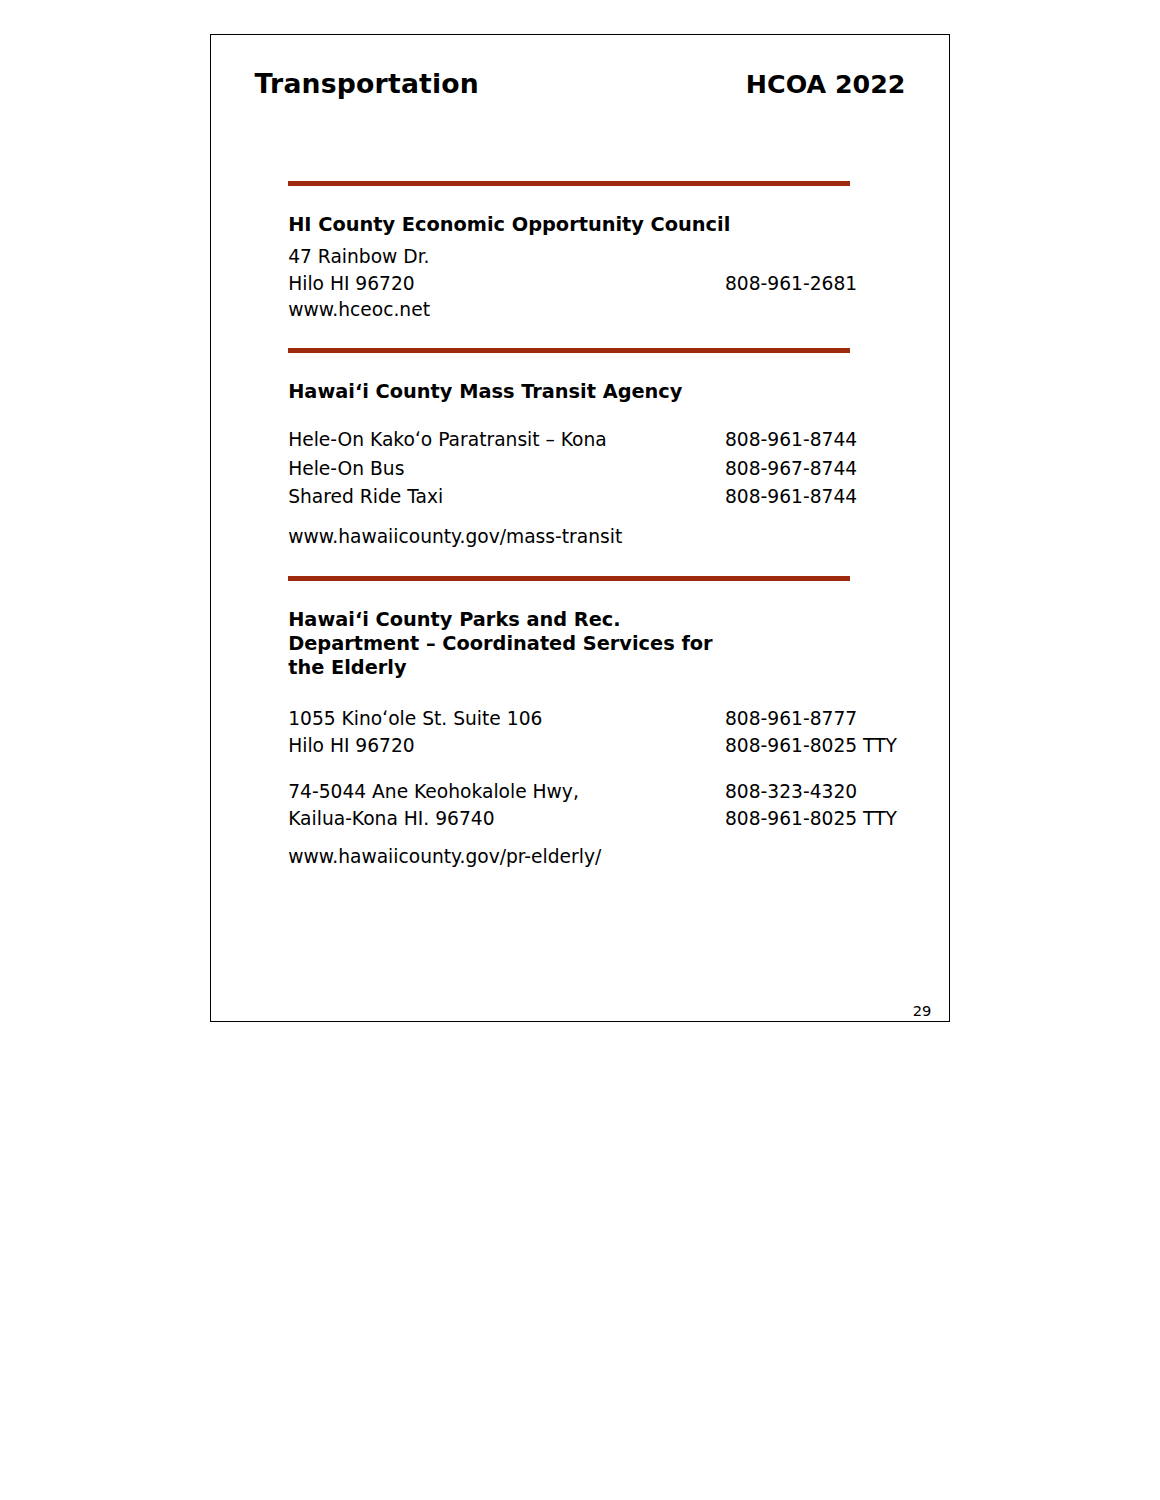Transportation
HCOA 2022
HI County Economic Opportunity Council
47 Rainbow Dr.
Hilo HI 96720
808-961-2681
www.hceoc.net
Hawaiʻi County Mass Transit Agency
Hele-On Kakoʻo Paratransit – Kona
808-961-8744
Hele-On Bus
808-967-8744
Shared Ride Taxi
808-961-8744
www.hawaiicounty.gov/mass-transit
Hawaiʻi County Parks and Rec.
Department – Coordinated Services for
the Elderly
1055 Kinoʻole St. Suite 106
808-961-8777
Hilo HI 96720
808-961-8025 TTY
74-5044 Ane Keohokalole Hwy,
808-323-4320
Kailua-Kona HI. 96740
808-961-8025 TTY
www.hawaiicounty.gov/pr-elderly/
29